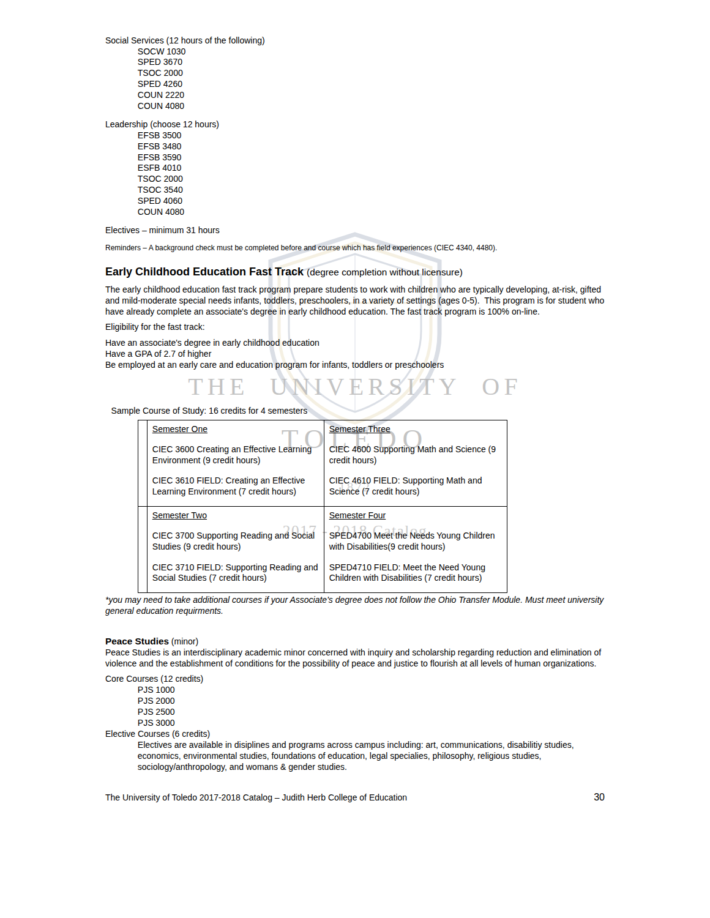THE UNIVERSITY OF
TOLEDO
1872
2017 - 2018 Catalog
Social Services (12 hours of the following)
SOCW 1030
SPED 3670
TSOC 2000
SPED 4260
COUN 2220
COUN 4080
Leadership (choose 12 hours)
EFSB 3500
EFSB 3480
EFSB 3590
ESFB 4010
TSOC 2000
TSOC 3540
SPED 4060
COUN 4080
Electives – minimum 31 hours
Reminders – A background check must be completed before and course which has field experiences (CIEC 4340, 4480).
Early Childhood Education Fast Track (degree completion without licensure)
The early childhood education fast track program prepare students to work with children who are typically developing, at-risk, gifted and mild-moderate special needs infants, toddlers, preschoolers, in a variety of settings (ages 0-5). This program is for student who have already complete an associate's degree in early childhood education. The fast track program is 100% on-line.
Eligibility for the fast track:
Have an associate's degree in early childhood education
Have a GPA of 2.7 of higher
Be employed at an early care and education program for infants, toddlers or preschoolers
Sample Course of Study: 16 credits for 4 semesters
| | Semester One CIEC 3600 Creating an Effective Learning Environment (9 credit hours) CIEC 3610 FIELD: Creating an Effective Learning Environment (7 credit hours) | Semester Three CIEC 4600 Supporting Math and Science (9 credit hours) CIEC 4610 FIELD: Supporting Math and Science (7 credit hours) |
| | Semester Two CIEC 3700 Supporting Reading and Social Studies (9 credit hours) CIEC 3710 FIELD: Supporting Reading and Social Studies (7 credit hours) | Semester Four SPED4700 Meet the Needs Young Children with Disabilities(9 credit hours) SPED4710 FIELD: Meet the Need Young Children with Disabilities (7 credit hours) |
*you may need to take additional courses if your Associate's degree does not follow the Ohio Transfer Module. Must meet university general education requirments.
Peace Studies (minor)
Peace Studies is an interdisciplinary academic minor concerned with inquiry and scholarship regarding reduction and elimination of violence and the establishment of conditions for the possibility of peace and justice to flourish at all levels of human organizations.
Core Courses (12 credits)
PJS 1000
PJS 2000
PJS 2500
PJS 3000
Elective Courses (6 credits)
Electives are available in disiplines and programs across campus including: art, communications, disabilitiy studies, economics, environmental studies, foundations of education, legal specialies, philosophy, religious studies, sociology/anthropology, and womans & gender studies.
The University of Toledo 2017-2018 Catalog – Judith Herb College of Education
30